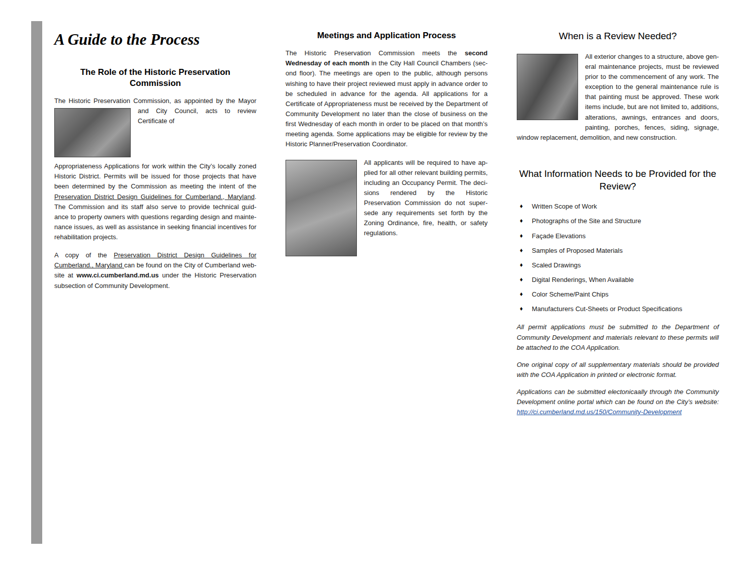A Guide to the Process
The Role of the Historic Preservation Commission
The Historic Preservation Commission, as appointed by the Mayor and City Council, acts to review Certificate of
Appropriateness Applications for work within the City’s locally zoned Historic District. Permits will be issued for those projects that have been determined by the Commission as meeting the intent of the Preservation District Design Guidelines for Cumberland., Maryland. The Commission and its staff also serve to provide technical guidance to property owners with questions regarding design and maintenance issues, as well as assistance in seeking financial incentives for rehabilitation projects.
A copy of the Preservation District Design Guidelines for Cumberland., Maryland can be found on the City of Cumberland website at www.ci.cumberland.md.us under the Historic Preservation subsection of Community Development.
Meetings and Application Process
The Historic Preservation Commission meets the second Wednesday of each month in the City Hall Council Chambers (second floor). The meetings are open to the public, although persons wishing to have their project reviewed must apply in advance order to be scheduled in advance for the agenda. All applications for a Certificate of Appropriateness must be received by the Department of Community Development no later than the close of business on the first Wednesday of each month in order to be placed on that month’s meeting agenda. Some applications may be eligible for review by the Historic Planner/Preservation Coordinator.
All applicants will be required to have applied for all other relevant building permits, including an Occupancy Permit. The decisions rendered by the Historic Preservation Commission do not supersede any requirements set forth by the Zoning Ordinance, fire, health, or safety regulations.
When is a Review Needed?
All exterior changes to a structure, above general maintenance projects, must be reviewed prior to the commencement of any work. The exception to the general maintenance rule is that painting must be approved. These work items include, but are not limited to, additions, alterations, awnings, entrances and doors, painting, porches, fences, siding, signage, window replacement, demolition, and new construction.
What Information Needs to be Provided for the Review?
Written Scope of Work
Photographs of the Site and Structure
Façade Elevations
Samples of Proposed Materials
Scaled Drawings
Digital Renderings, When Available
Color Scheme/Paint Chips
Manufacturers Cut-Sheets or Product Specifications
All permit applications must be submitted to the Department of Community Development and materials relevant to these permits will be attached to the COA Application.
One original copy of all supplementary materials should be provided with the COA Application in printed or electronic format.
Applications can be submitted electonicaally through the Community Development online portal which can be found on the City’s website: http://ci.cumberland.md.us/150/Community-Development